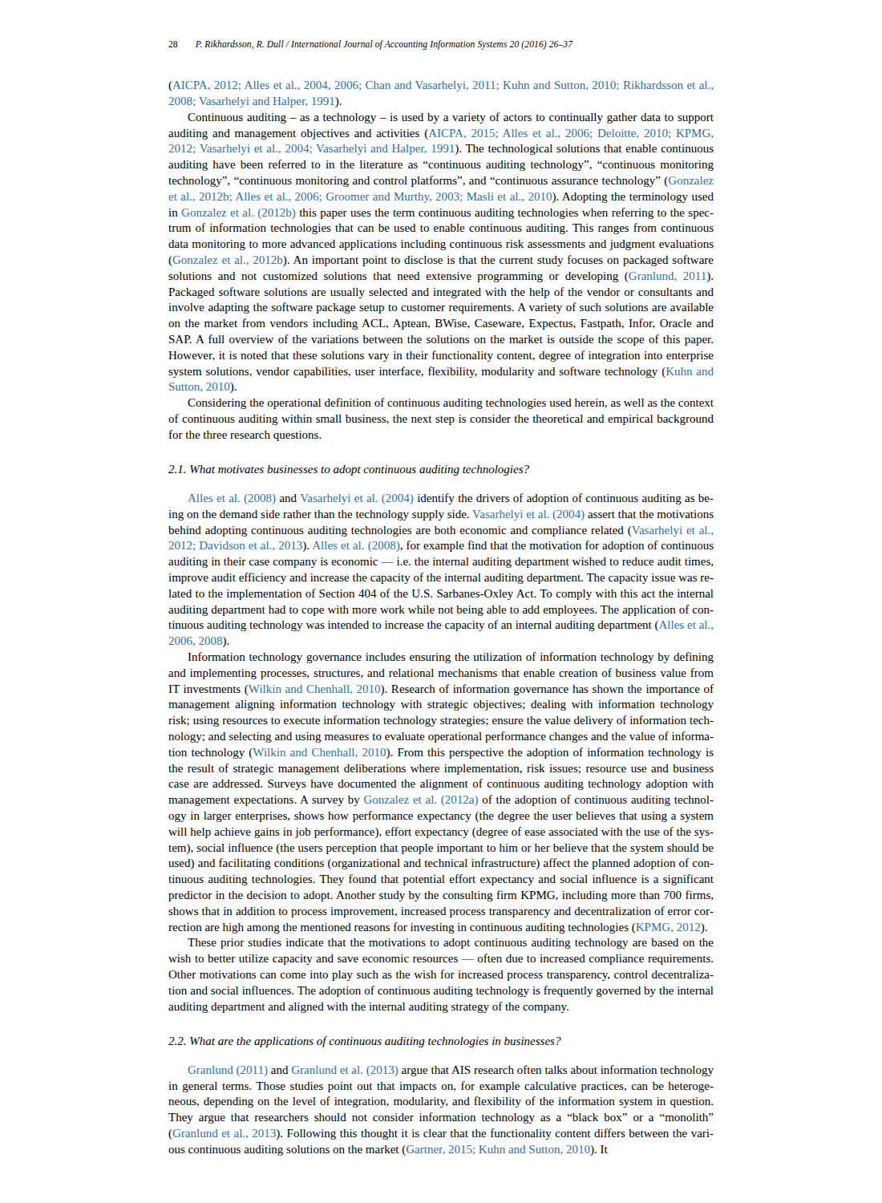28 P. Rikhardsson, R. Dull / International Journal of Accounting Information Systems 20 (2016) 26–37
(AICPA, 2012; Alles et al., 2004, 2006; Chan and Vasarhelyi, 2011; Kuhn and Sutton, 2010; Rikhardsson et al., 2008; Vasarhelyi and Halper, 1991).
Continuous auditing – as a technology – is used by a variety of actors to continually gather data to support auditing and management objectives and activities (AICPA, 2015; Alles et al., 2006; Deloitte, 2010; KPMG, 2012; Vasarhelyi et al., 2004; Vasarhelyi and Halper, 1991). The technological solutions that enable continuous auditing have been referred to in the literature as “continuous auditing technology”, “continuous monitoring technology”, “continuous monitoring and control platforms”, and “continuous assurance technology” (Gonzalez et al., 2012b; Alles et al., 2006; Groomer and Murthy, 2003; Masli et al., 2010). Adopting the terminology used in Gonzalez et al. (2012b) this paper uses the term continuous auditing technologies when referring to the spectrum of information technologies that can be used to enable continuous auditing. This ranges from continuous data monitoring to more advanced applications including continuous risk assessments and judgment evaluations (Gonzalez et al., 2012b). An important point to disclose is that the current study focuses on packaged software solutions and not customized solutions that need extensive programming or developing (Granlund, 2011). Packaged software solutions are usually selected and integrated with the help of the vendor or consultants and involve adapting the software package setup to customer requirements. A variety of such solutions are available on the market from vendors including ACL, Aptean, BWise, Caseware, Expectus, Fastpath, Infor, Oracle and SAP. A full overview of the variations between the solutions on the market is outside the scope of this paper. However, it is noted that these solutions vary in their functionality content, degree of integration into enterprise system solutions, vendor capabilities, user interface, flexibility, modularity and software technology (Kuhn and Sutton, 2010).
Considering the operational definition of continuous auditing technologies used herein, as well as the context of continuous auditing within small business, the next step is consider the theoretical and empirical background for the three research questions.
2.1. What motivates businesses to adopt continuous auditing technologies?
Alles et al. (2008) and Vasarhelyi et al. (2004) identify the drivers of adoption of continuous auditing as being on the demand side rather than the technology supply side. Vasarhelyi et al. (2004) assert that the motivations behind adopting continuous auditing technologies are both economic and compliance related (Vasarhelyi et al., 2012; Davidson et al., 2013). Alles et al. (2008), for example find that the motivation for adoption of continuous auditing in their case company is economic — i.e. the internal auditing department wished to reduce audit times, improve audit efficiency and increase the capacity of the internal auditing department. The capacity issue was related to the implementation of Section 404 of the U.S. Sarbanes-Oxley Act. To comply with this act the internal auditing department had to cope with more work while not being able to add employees. The application of continuous auditing technology was intended to increase the capacity of an internal auditing department (Alles et al., 2006, 2008).
Information technology governance includes ensuring the utilization of information technology by defining and implementing processes, structures, and relational mechanisms that enable creation of business value from IT investments (Wilkin and Chenhall, 2010). Research of information governance has shown the importance of management aligning information technology with strategic objectives; dealing with information technology risk; using resources to execute information technology strategies; ensure the value delivery of information technology; and selecting and using measures to evaluate operational performance changes and the value of information technology (Wilkin and Chenhall, 2010). From this perspective the adoption of information technology is the result of strategic management deliberations where implementation, risk issues; resource use and business case are addressed. Surveys have documented the alignment of continuous auditing technology adoption with management expectations. A survey by Gonzalez et al. (2012a) of the adoption of continuous auditing technology in larger enterprises, shows how performance expectancy (the degree the user believes that using a system will help achieve gains in job performance), effort expectancy (degree of ease associated with the use of the system), social influence (the users perception that people important to him or her believe that the system should be used) and facilitating conditions (organizational and technical infrastructure) affect the planned adoption of continuous auditing technologies. They found that potential effort expectancy and social influence is a significant predictor in the decision to adopt. Another study by the consulting firm KPMG, including more than 700 firms, shows that in addition to process improvement, increased process transparency and decentralization of error correction are high among the mentioned reasons for investing in continuous auditing technologies (KPMG, 2012).
These prior studies indicate that the motivations to adopt continuous auditing technology are based on the wish to better utilize capacity and save economic resources — often due to increased compliance requirements. Other motivations can come into play such as the wish for increased process transparency, control decentralization and social influences. The adoption of continuous auditing technology is frequently governed by the internal auditing department and aligned with the internal auditing strategy of the company.
2.2. What are the applications of continuous auditing technologies in businesses?
Granlund (2011) and Granlund et al. (2013) argue that AIS research often talks about information technology in general terms. Those studies point out that impacts on, for example calculative practices, can be heterogeneous, depending on the level of integration, modularity, and flexibility of the information system in question. They argue that researchers should not consider information technology as a “black box” or a “monolith” (Granlund et al., 2013). Following this thought it is clear that the functionality content differs between the various continuous auditing solutions on the market (Gartner, 2015; Kuhn and Sutton, 2010). It